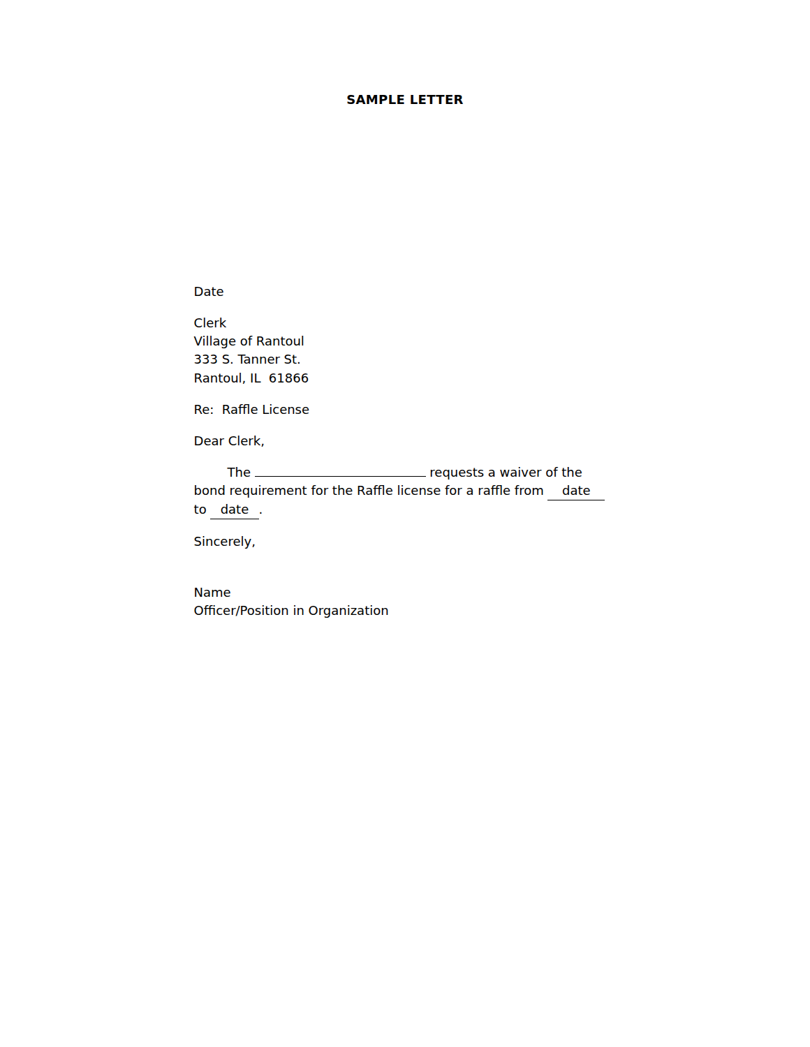SAMPLE LETTER
Date
Clerk Village of Rantoul 333 S. Tanner St. Rantoul, IL 61866
Re: Raffle License
Dear Clerk,
The requests a waiver of the bond requirement for the Raffle license for a raffle from date to date.
Sincerely,
Name Officer/Position in Organization